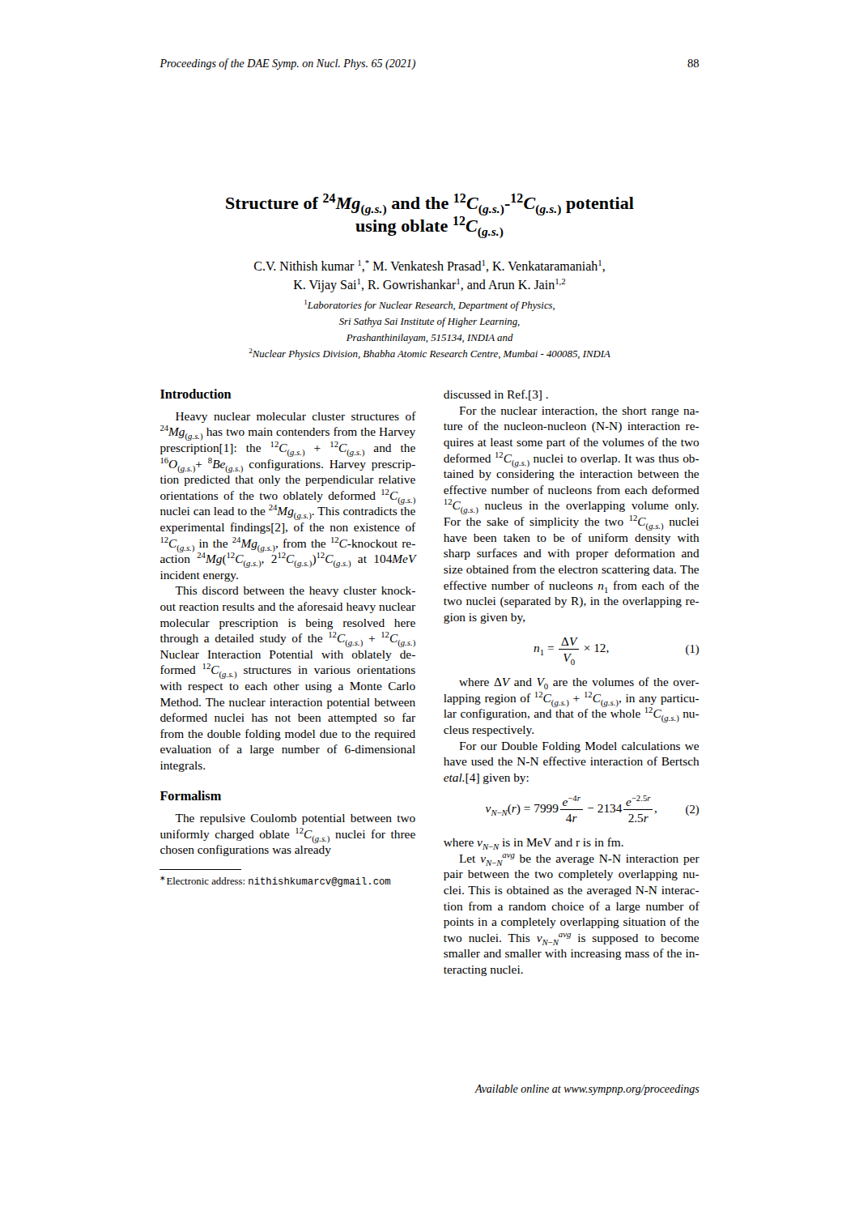Proceedings of the DAE Symp. on Nucl. Phys. 65 (2021) 88
Structure of 24 Mg(g.s.) and the 12 C(g.s.)-12 C(g.s.) potential
using oblate 12 C(g.s.)
C.V. Nithish kumar 1,* M. Venkatesh Prasad1, K. Venkataramaniah1,
K. Vijay Sai1, R. Gowrishankar1, and Arun K. Jain1,2
1Laboratories for Nuclear Research, Department of Physics,
Sri Sathya Sai Institute of Higher Learning,
Prashanthinilayam, 515134, INDIA and
2Nuclear Physics Division, Bhabha Atomic Research Centre, Mumbai - 400085, INDIA
Introduction
Heavy nuclear molecular cluster structures of 24Mg(g.s.) has two main contenders from the Harvey prescription[1]: the 12C(g.s.) + 12C(g.s.) and the 16O(g.s.)+ 8Be(g.s.) configurations. Harvey prescription predicted that only the perpendicular relative orientations of the two oblately deformed 12C(g.s.) nuclei can lead to the 24Mg(g.s.). This contradicts the experimental findings[2], of the non existence of 12C(g.s.) in the 24Mg(g.s.), from the 12C-knockout reaction 24Mg(12C(g.s.), 212C(g.s.))12C(g.s.) at 104MeV incident energy.
This discord between the heavy cluster knockout reaction results and the aforesaid heavy nuclear molecular prescription is being resolved here through a detailed study of the 12C(g.s.) + 12C(g.s.) Nuclear Interaction Potential with oblately deformed 12C(g.s.) structures in various orientations with respect to each other using a Monte Carlo Method. The nuclear interaction potential between deformed nuclei has not been attempted so far from the double folding model due to the required evaluation of a large number of 6-dimensional integrals.
Formalism
The repulsive Coulomb potential between two uniformly charged oblate 12C(g.s.) nuclei for three chosen configurations was already
∗Electronic address: nithishkumarcv@gmail.com
discussed in Ref.[3] .
For the nuclear interaction, the short range nature of the nucleon-nucleon (N-N) interaction requires at least some part of the volumes of the two deformed 12C(g.s.) nuclei to overlap. It was thus obtained by considering the interaction between the effective number of nucleons from each deformed 12C(g.s.) nucleus in the overlapping volume only. For the sake of simplicity the two 12C(g.s.) nuclei have been taken to be of uniform density with sharp surfaces and with proper deformation and size obtained from the electron scattering data. The effective number of nucleons n1 from each of the two nuclei (separated by R), in the overlapping region is given by,
n1 = ΔV V0 × 12, (1)
where ΔV and V0 are the volumes of the overlapping region of 12C(g.s.) + 12C(g.s.), in any particular configuration, and that of the whole 12C(g.s.) nucleus respectively.
For our Double Folding Model calculations we have used the N-N effective interaction of Bertsch etal.[4] given by:
vN−N(r) = 7999e−4r 4r − 2134e−2.5r 2.5r, (2)
where vN−N is in MeV and r is in fm.
Let vN−Navg be the average N-N interaction per pair between the two completely overlapping nuclei. This is obtained as the averaged N-N interaction from a random choice of a large number of points in a completely overlapping situation of the two nuclei. This vN−Navg is supposed to become smaller and smaller with increasing mass of the interacting nuclei.
Available online at www.sympnp.org/proceedings